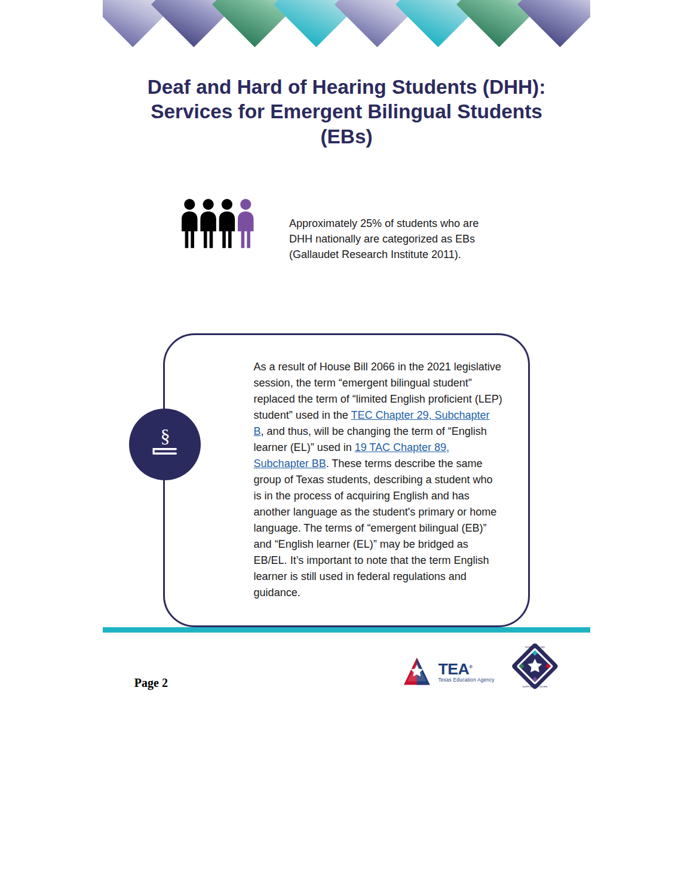Deaf and Hard of Hearing Students (DHH):
Services for Emergent Bilingual Students (EBs)
Approximately 25% of students who are DHH nationally are categorized as EBs (Gallaudet Research Institute 2011).
§
As a result of House Bill 2066 in the 2021 legislative session, the term “emergent bilingual student” replaced the term of “limited English proficient (LEP) student” used in the TEC Chapter 29, Subchapter B, and thus, will be changing the term of “English learner (EL)” used in 19 TAC Chapter 89, Subchapter BB. These terms describe the same group of Texas students, describing a student who is in the process of acquiring English and has another language as the student's primary or home language. The terms of “emergent bilingual (EB)” and “English learner (EL)” may be bridged as EB/EL. It’s important to note that the term English learner is still used in federal regulations and guidance.
Page 2
TEA® Texas Education Agency
TEXAS SENSORY SUPPORT NETWORK